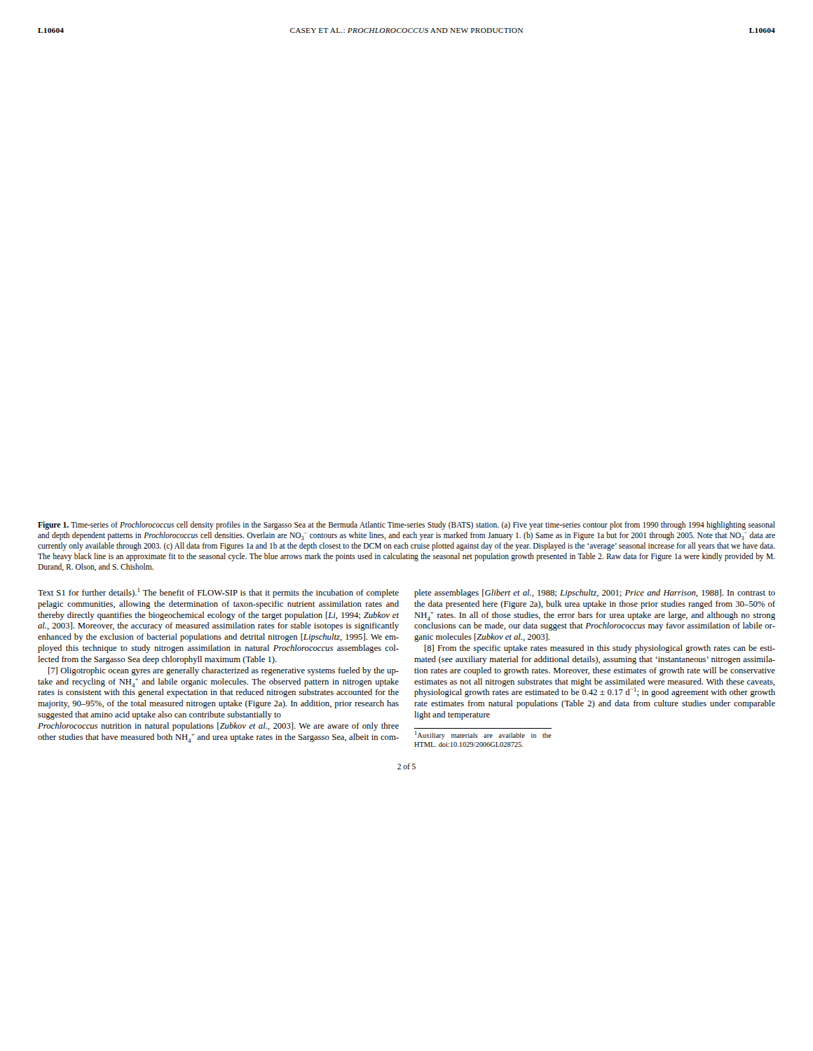L10604 CASEY ET AL.: PROCHLOROCOCCUS AND NEW PRODUCTION L10604
Figure 1. Time-series of Prochlorococcus cell density profiles in the Sargasso Sea at the Bermuda Atlantic Time-series Study (BATS) station. (a) Five year time-series contour plot from 1990 through 1994 highlighting seasonal and depth dependent patterns in Prochlorococcus cell densities. Overlain are NO3− contours as white lines, and each year is marked from January 1. (b) Same as in Figure 1a but for 2001 through 2005. Note that NO3− data are currently only available through 2003. (c) All data from Figures 1a and 1b at the depth closest to the DCM on each cruise plotted against day of the year. Displayed is the ‘average’ seasonal increase for all years that we have data. The heavy black line is an approximate fit to the seasonal cycle. The blue arrows mark the points used in calculating the seasonal net population growth presented in Table 2. Raw data for Figure 1a were kindly provided by M. Durand, R. Olson, and S. Chisholm.
Text S1 for further details).1 The benefit of FLOW-SIP is that it permits the incubation of complete pelagic communities, allowing the determination of taxon-specific nutrient assimilation rates and thereby directly quantifies the biogeochemical ecology of the target population [Li, 1994; Zubkov et al., 2003]. Moreover, the accuracy of measured assimilation rates for stable isotopes is significantly enhanced by the exclusion of bacterial populations and detrital nitrogen [Lipschultz, 1995]. We employed this technique to study nitrogen assimilation in natural Prochlorococcus assemblages collected from the Sargasso Sea deep chlorophyll maximum (Table 1).
[7] Oligotrophic ocean gyres are generally characterized as regenerative systems fueled by the uptake and recycling of NH4+ and labile organic molecules. The observed pattern in nitrogen uptake rates is consistent with this general expectation in that reduced nitrogen substrates accounted for the majority, 90–95%, of the total measured nitrogen uptake (Figure 2a). In addition, prior research has suggested that amino acid uptake also can contribute substantially to
Prochlorococcus nutrition in natural populations [Zubkov et al., 2003]. We are aware of only three other studies that have measured both NH4+ and urea uptake rates in the Sargasso Sea, albeit in complete assemblages [Glibert et al., 1988; Lipschultz, 2001; Price and Harrison, 1988]. In contrast to the data presented here (Figure 2a), bulk urea uptake in those prior studies ranged from 30–50% of NH4+ rates. In all of those studies, the error bars for urea uptake are large, and although no strong conclusions can be made, our data suggest that Prochlorococcus may favor assimilation of labile organic molecules [Zubkov et al., 2003].
[8] From the specific uptake rates measured in this study physiological growth rates can be estimated (see auxiliary material for additional details), assuming that ‘instantaneous’ nitrogen assimilation rates are coupled to growth rates. Moreover, these estimates of growth rate will be conservative estimates as not all nitrogen substrates that might be assimilated were measured. With these caveats, physiological growth rates are estimated to be 0.42 ± 0.17 d−1; in good agreement with other growth rate estimates from natural populations (Table 2) and data from culture studies under comparable light and temperature
1Auxiliary materials are available in the HTML. doi:10.1029/2006GL028725.
2 of 5